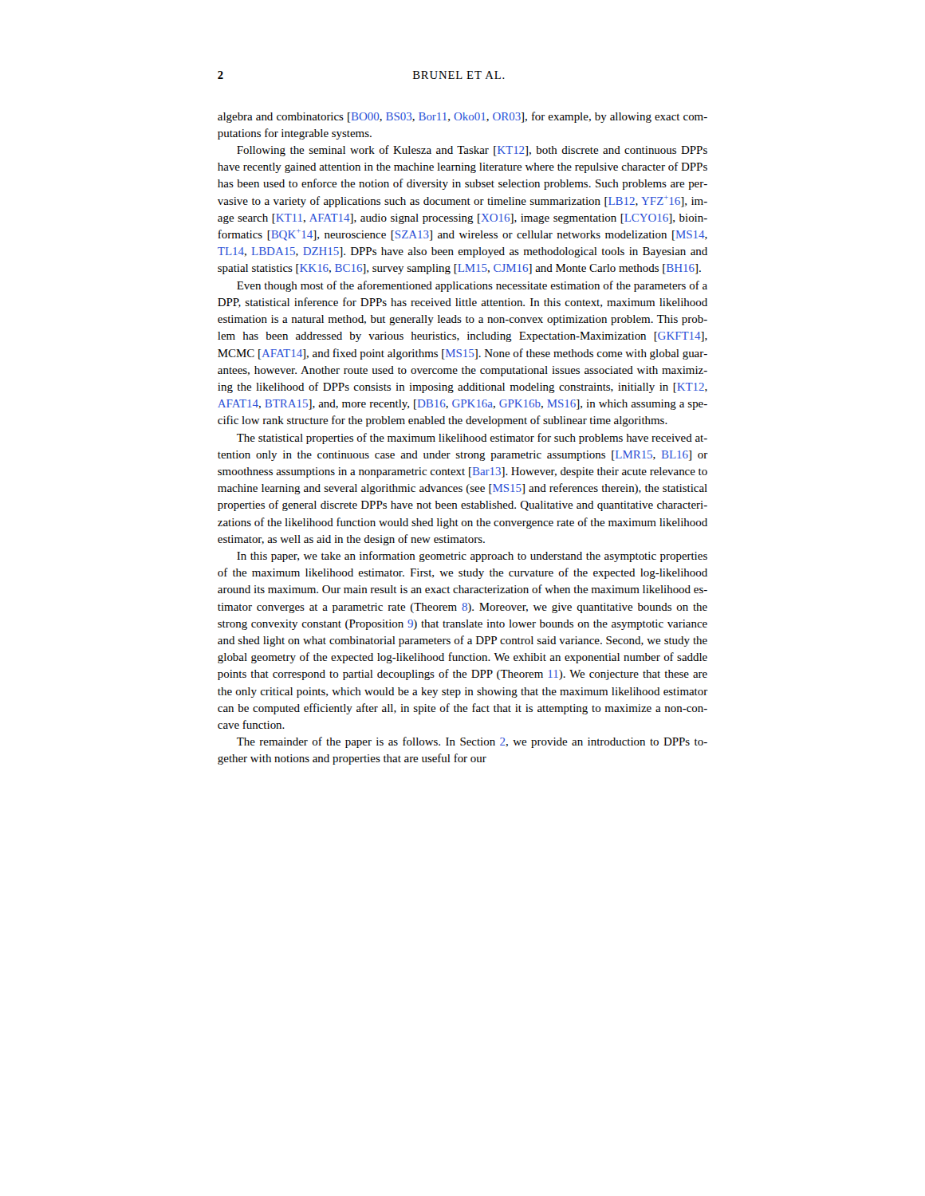2 BRUNEL ET AL.
algebra and combinatorics [BO00, BS03, Bor11, Oko01, OR03], for example, by allowing exact computations for integrable systems.
Following the seminal work of Kulesza and Taskar [KT12], both discrete and continuous DPPs have recently gained attention in the machine learning literature where the repulsive character of DPPs has been used to enforce the notion of diversity in subset selection problems. Such problems are pervasive to a variety of applications such as document or timeline summarization [LB12, YFZ+16], image search [KT11, AFAT14], audio signal processing [XO16], image segmentation [LCYO16], bioinformatics [BQK+14], neuroscience [SZA13] and wireless or cellular networks modelization [MS14, TL14, LBDA15, DZH15]. DPPs have also been employed as methodological tools in Bayesian and spatial statistics [KK16, BC16], survey sampling [LM15, CJM16] and Monte Carlo methods [BH16].
Even though most of the aforementioned applications necessitate estimation of the parameters of a DPP, statistical inference for DPPs has received little attention. In this context, maximum likelihood estimation is a natural method, but generally leads to a non-convex optimization problem. This problem has been addressed by various heuristics, including Expectation-Maximization [GKFT14], MCMC [AFAT14], and fixed point algorithms [MS15]. None of these methods come with global guarantees, however. Another route used to overcome the computational issues associated with maximizing the likelihood of DPPs consists in imposing additional modeling constraints, initially in [KT12, AFAT14, BTRA15], and, more recently, [DB16, GPK16a, GPK16b, MS16], in which assuming a specific low rank structure for the problem enabled the development of sublinear time algorithms.
The statistical properties of the maximum likelihood estimator for such problems have received attention only in the continuous case and under strong parametric assumptions [LMR15, BL16] or smoothness assumptions in a nonparametric context [Bar13]. However, despite their acute relevance to machine learning and several algorithmic advances (see [MS15] and references therein), the statistical properties of general discrete DPPs have not been established. Qualitative and quantitative characterizations of the likelihood function would shed light on the convergence rate of the maximum likelihood estimator, as well as aid in the design of new estimators.
In this paper, we take an information geometric approach to understand the asymptotic properties of the maximum likelihood estimator. First, we study the curvature of the expected log-likelihood around its maximum. Our main result is an exact characterization of when the maximum likelihood estimator converges at a parametric rate (Theorem 8). Moreover, we give quantitative bounds on the strong convexity constant (Proposition 9) that translate into lower bounds on the asymptotic variance and shed light on what combinatorial parameters of a DPP control said variance. Second, we study the global geometry of the expected log-likelihood function. We exhibit an exponential number of saddle points that correspond to partial decouplings of the DPP (Theorem 11). We conjecture that these are the only critical points, which would be a key step in showing that the maximum likelihood estimator can be computed efficiently after all, in spite of the fact that it is attempting to maximize a non-concave function.
The remainder of the paper is as follows. In Section 2, we provide an introduction to DPPs together with notions and properties that are useful for our